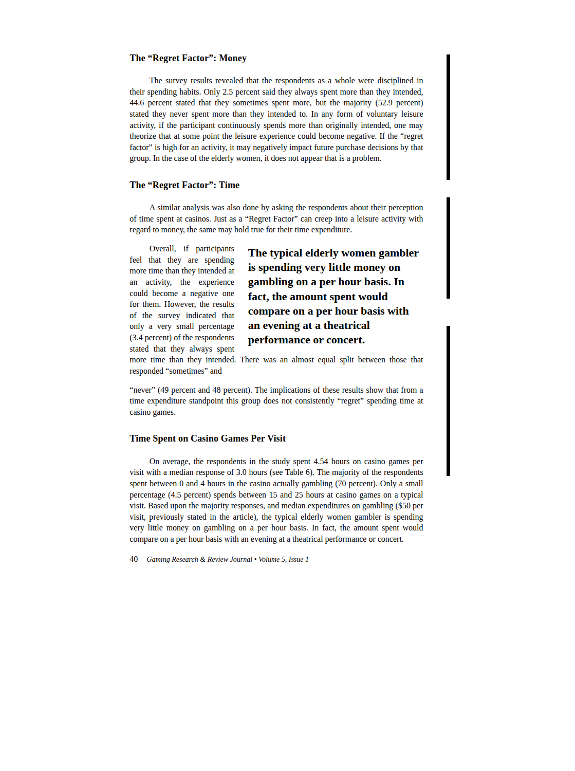The “Regret Factor”: Money
The survey results revealed that the respondents as a whole were disciplined in their spending habits. Only 2.5 percent said they always spent more than they intended, 44.6 percent stated that they sometimes spent more, but the majority (52.9 percent) stated they never spent more than they intended to. In any form of voluntary leisure activity, if the participant continuously spends more than originally intended, one may theorize that at some point the leisure experience could become negative. If the “regret factor” is high for an activity, it may negatively impact future purchase decisions by that group. In the case of the elderly women, it does not appear that is a problem.
The “Regret Factor”: Time
A similar analysis was also done by asking the respondents about their perception of time spent at casinos. Just as a “Regret Factor” can creep into a leisure activity with regard to money, the same may hold true for their time expenditure.
The typical elderly women gambler is spending very little money on gambling on a per hour basis. In fact, the amount spent would compare on a per hour basis with an evening at a theatrical performance or concert.
Overall, if participants feel that they are spending more time than they intended at an activity, the experience could become a negative one for them. However, the results of the survey indicated that only a very small percentage (3.4 percent) of the respondents stated that they always spent more time than they intended. There was an almost equal split between those that responded “sometimes” and
“never” (49 percent and 48 percent). The implications of these results show that from a time expenditure standpoint this group does not consistently “regret” spending time at casino games.
Time Spent on Casino Games Per Visit
On average, the respondents in the study spent 4.54 hours on casino games per visit with a median response of 3.0 hours (see Table 6). The majority of the respondents spent between 0 and 4 hours in the casino actually gambling (70 percent). Only a small percentage (4.5 percent) spends between 15 and 25 hours at casino games on a typical visit. Based upon the majority responses, and median expenditures on gambling ($50 per visit, previously stated in the article), the typical elderly women gambler is spending very little money on gambling on a per hour basis. In fact, the amount spent would compare on a per hour basis with an evening at a theatrical performance or concert.
40 Gaming Research & Review Journal • Volume 5, Issue 1